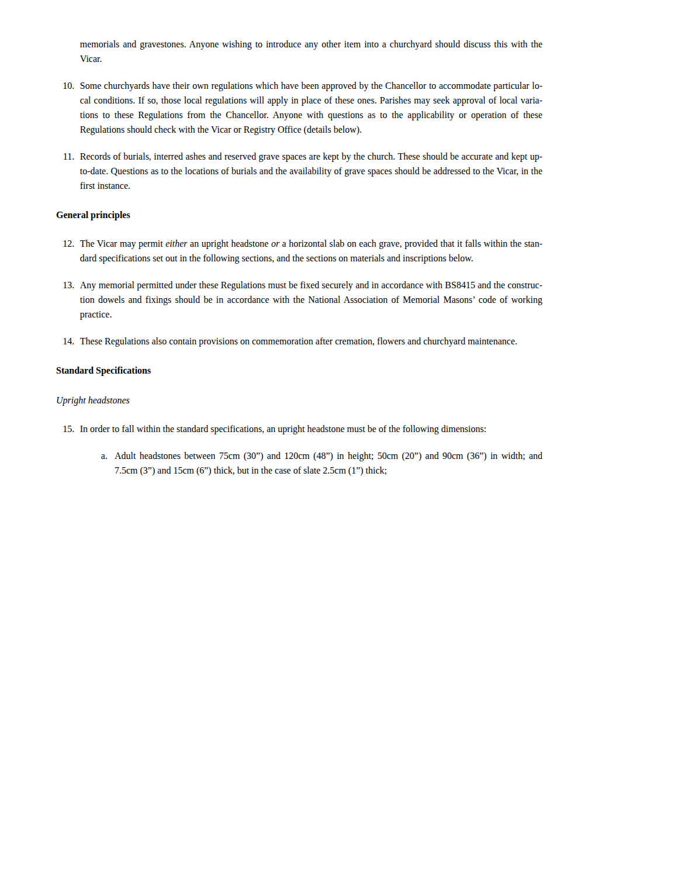memorials and gravestones. Anyone wishing to introduce any other item into a churchyard should discuss this with the Vicar.
Some churchyards have their own regulations which have been approved by the Chancellor to accommodate particular local conditions. If so, those local regulations will apply in place of these ones. Parishes may seek approval of local variations to these Regulations from the Chancellor. Anyone with questions as to the applicability or operation of these Regulations should check with the Vicar or Registry Office (details below).
Records of burials, interred ashes and reserved grave spaces are kept by the church. These should be accurate and kept up-to-date. Questions as to the locations of burials and the availability of grave spaces should be addressed to the Vicar, in the first instance.
General principles
The Vicar may permit either an upright headstone or a horizontal slab on each grave, provided that it falls within the standard specifications set out in the following sections, and the sections on materials and inscriptions below.
Any memorial permitted under these Regulations must be fixed securely and in accordance with BS8415 and the construction dowels and fixings should be in accordance with the National Association of Memorial Masons’ code of working practice.
These Regulations also contain provisions on commemoration after cremation, flowers and churchyard maintenance.
Standard Specifications
Upright headstones
In order to fall within the standard specifications, an upright headstone must be of the following dimensions:
Adult headstones between 75cm (30”) and 120cm (48”) in height; 50cm (20”) and 90cm (36”) in width; and 7.5cm (3”) and 15cm (6”) thick, but in the case of slate 2.5cm (1”) thick;